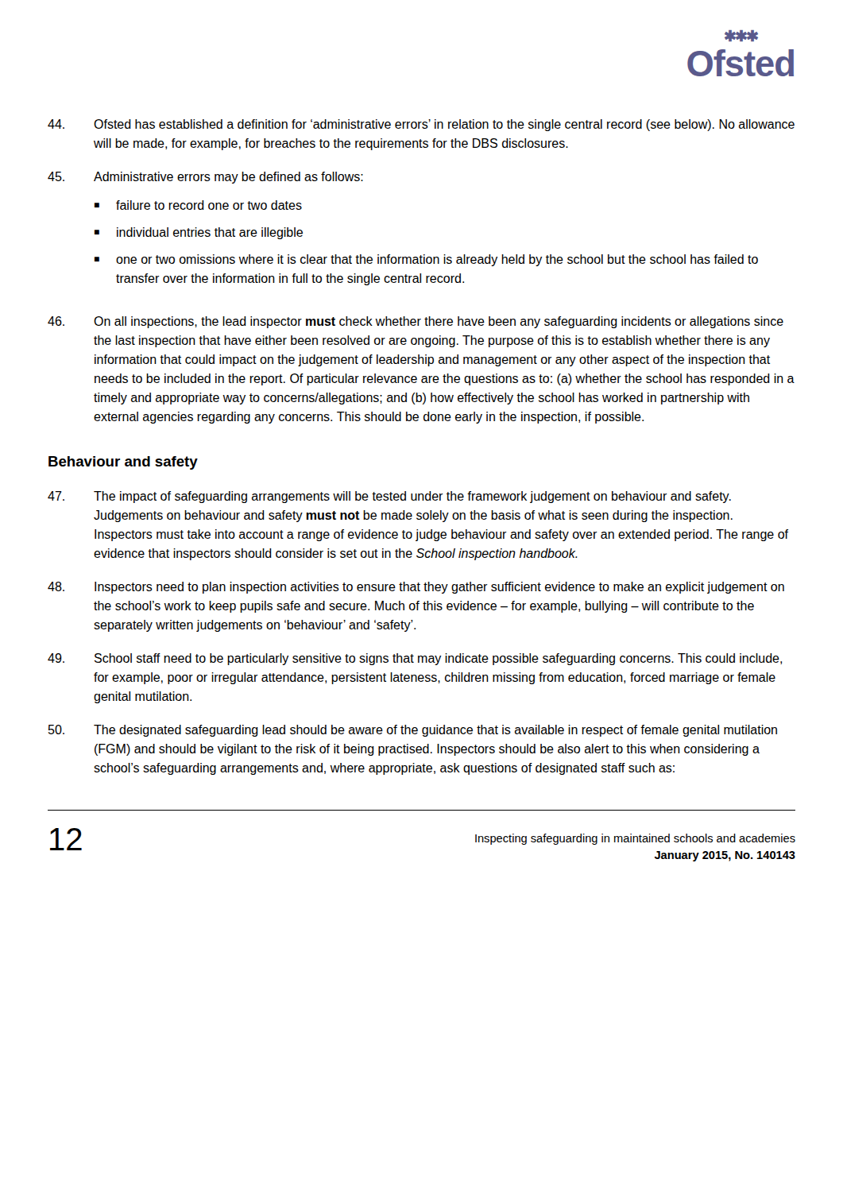✱✱✱ Ofsted
44. Ofsted has established a definition for ‘administrative errors’ in relation to the single central record (see below). No allowance will be made, for example, for breaches to the requirements for the DBS disclosures.
45. Administrative errors may be defined as follows:
failure to record one or two dates
individual entries that are illegible
one or two omissions where it is clear that the information is already held by the school but the school has failed to transfer over the information in full to the single central record.
46. On all inspections, the lead inspector must check whether there have been any safeguarding incidents or allegations since the last inspection that have either been resolved or are ongoing. The purpose of this is to establish whether there is any information that could impact on the judgement of leadership and management or any other aspect of the inspection that needs to be included in the report. Of particular relevance are the questions as to: (a) whether the school has responded in a timely and appropriate way to concerns/allegations; and (b) how effectively the school has worked in partnership with external agencies regarding any concerns. This should be done early in the inspection, if possible.
Behaviour and safety
47. The impact of safeguarding arrangements will be tested under the framework judgement on behaviour and safety. Judgements on behaviour and safety must not be made solely on the basis of what is seen during the inspection. Inspectors must take into account a range of evidence to judge behaviour and safety over an extended period. The range of evidence that inspectors should consider is set out in the School inspection handbook.
48. Inspectors need to plan inspection activities to ensure that they gather sufficient evidence to make an explicit judgement on the school’s work to keep pupils safe and secure. Much of this evidence – for example, bullying – will contribute to the separately written judgements on ‘behaviour’ and ‘safety’.
49. School staff need to be particularly sensitive to signs that may indicate possible safeguarding concerns. This could include, for example, poor or irregular attendance, persistent lateness, children missing from education, forced marriage or female genital mutilation.
50. The designated safeguarding lead should be aware of the guidance that is available in respect of female genital mutilation (FGM) and should be vigilant to the risk of it being practised. Inspectors should be also alert to this when considering a school’s safeguarding arrangements and, where appropriate, ask questions of designated staff such as:
12
Inspecting safeguarding in maintained schools and academies
January 2015, No. 140143